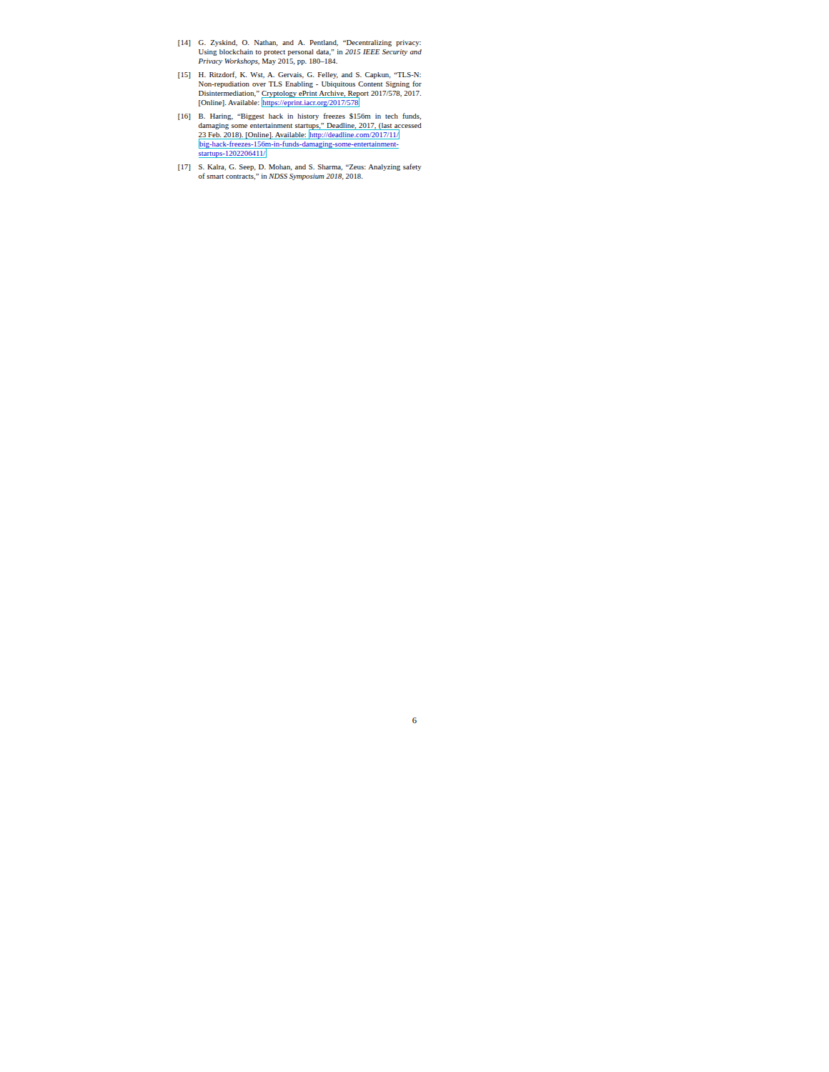[14]
G. Zyskind, O. Nathan, and A. Pentland, “Decentralizing privacy: Using blockchain to protect personal data,” in 2015 IEEE Security and Privacy Workshops, May 2015, pp. 180–184.
[15]
H. Ritzdorf, K. Wst, A. Gervais, G. Felley, and S. Capkun, “TLS-N: Non-repudiation over TLS Enabling - Ubiquitous Content Signing for Disintermediation,” Cryptology ePrint Archive, Report 2017/578, 2017. [Online]. Available: https://eprint.iacr.org/2017/578
[16]
B. Haring, “Biggest hack in history freezes $156m in tech funds, damaging some entertainment startups,” Deadline, 2017, (last accessed 23 Feb. 2018). [Online]. Available: http://deadline.com/2017/11/
big-hack-freezes-156m-in-funds-damaging-some-entertainment-startups-1202206411/
[17]
S. Kalra, G. Seep, D. Mohan, and S. Sharma, “Zeus: Analyzing safety of smart contracts,” in NDSS Symposium 2018, 2018.
6